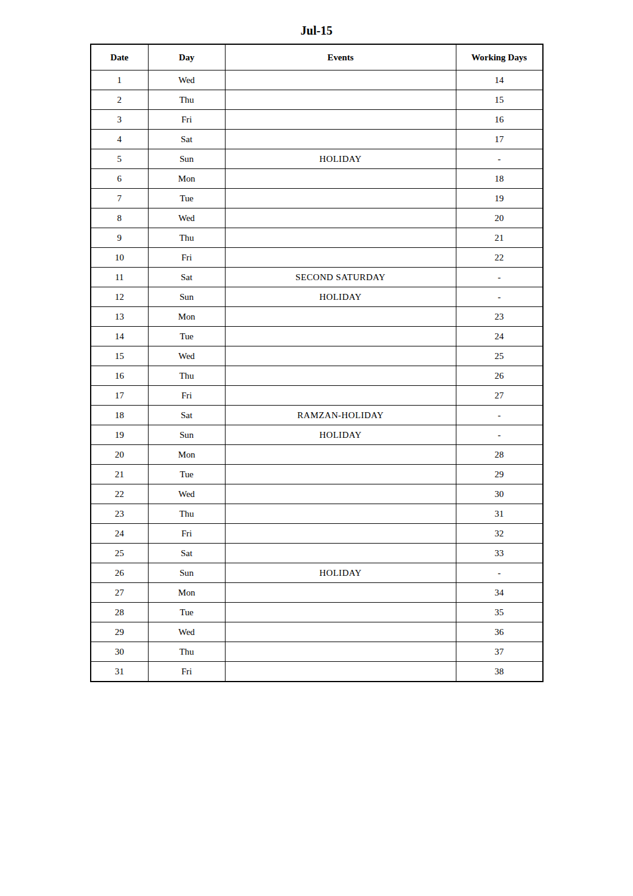Jul-15
| Date | Day | Events | Working Days |
| --- | --- | --- | --- |
| 1 | Wed | | 14 |
| 2 | Thu | | 15 |
| 3 | Fri | | 16 |
| 4 | Sat | | 17 |
| 5 | Sun | HOLIDAY | - |
| 6 | Mon | | 18 |
| 7 | Tue | | 19 |
| 8 | Wed | | 20 |
| 9 | Thu | | 21 |
| 10 | Fri | | 22 |
| 11 | Sat | SECOND SATURDAY | - |
| 12 | Sun | HOLIDAY | - |
| 13 | Mon | | 23 |
| 14 | Tue | | 24 |
| 15 | Wed | | 25 |
| 16 | Thu | | 26 |
| 17 | Fri | | 27 |
| 18 | Sat | RAMZAN-HOLIDAY | - |
| 19 | Sun | HOLIDAY | - |
| 20 | Mon | | 28 |
| 21 | Tue | | 29 |
| 22 | Wed | | 30 |
| 23 | Thu | | 31 |
| 24 | Fri | | 32 |
| 25 | Sat | | 33 |
| 26 | Sun | HOLIDAY | - |
| 27 | Mon | | 34 |
| 28 | Tue | | 35 |
| 29 | Wed | | 36 |
| 30 | Thu | | 37 |
| 31 | Fri | | 38 |